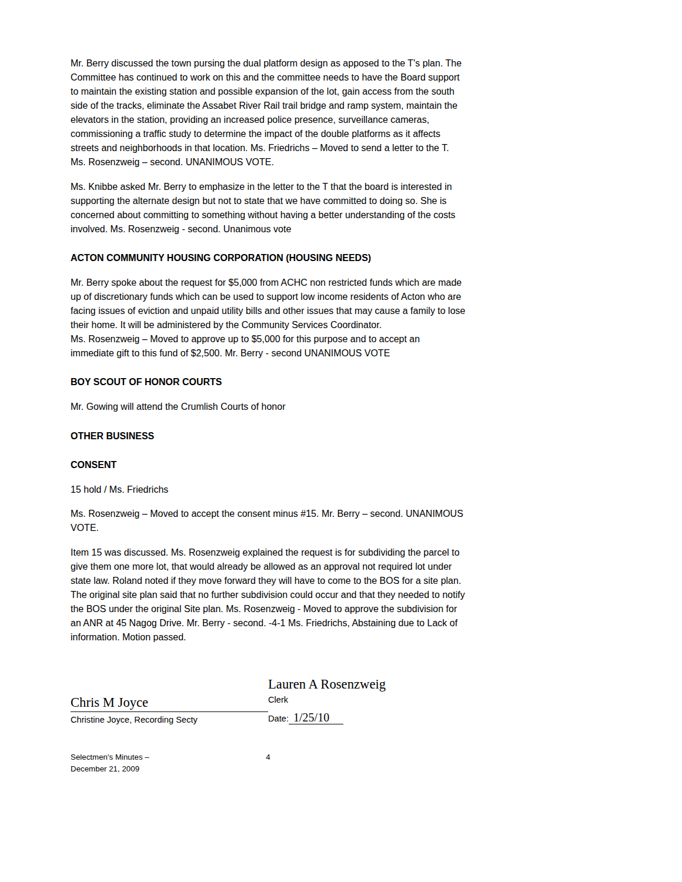Mr. Berry discussed the town pursing the dual platform design as apposed to the T's plan. The Committee has continued to work on this and the committee needs to have the Board support to maintain the existing station and possible expansion of the lot, gain access from the south side of the tracks, eliminate the Assabet River Rail trail bridge and ramp system, maintain the elevators in the station, providing an increased police presence, surveillance cameras, commissioning a traffic study to determine the impact of the double platforms as it affects streets and neighborhoods in that location. Ms. Friedrichs – Moved to send a letter to the T. Ms. Rosenzweig – second. UNANIMOUS VOTE.
Ms. Knibbe asked Mr. Berry to emphasize in the letter to the T that the board is interested in supporting the alternate design but not to state that we have committed to doing so. She is concerned about committing to something without having a better understanding of the costs involved. Ms. Rosenzweig - second. Unanimous vote
Acton Community Housing Corporation (Housing Needs)
Mr. Berry spoke about the request for $5,000 from ACHC non restricted funds which are made up of discretionary funds which can be used to support low income residents of Acton who are facing issues of eviction and unpaid utility bills and other issues that may cause a family to lose their home. It will be administered by the Community Services Coordinator.
Ms. Rosenzweig – Moved to approve up to $5,000 for this purpose and to accept an immediate gift to this fund of $2,500. Mr. Berry - second UNANIMOUS VOTE
Boy Scout of Honor Courts
Mr. Gowing will attend the Crumlish Courts of honor
Other Business
Consent
15 hold / Ms. Friedrichs
Ms. Rosenzweig – Moved to accept the consent minus #15. Mr. Berry – second. UNANIMOUS VOTE.
Item 15 was discussed. Ms. Rosenzweig explained the request is for subdividing the parcel to give them one more lot, that would already be allowed as an approval not required lot under state law. Roland noted if they move forward they will have to come to the BOS for a site plan. The original site plan said that no further subdivision could occur and that they needed to notify the BOS under the original Site plan. Ms. Rosenzweig - Moved to approve the subdivision for an ANR at 45 Nagog Drive. Mr. Berry - second. -4-1 Ms. Friedrichs, Abstaining due to Lack of information. Motion passed.
| Chris M Joyce Christine Joyce, Recording Secty | Lauren A Rosenzweig Clerk Date: 1/25/10 |
Selectmen's Minutes –
December 21, 2009 4